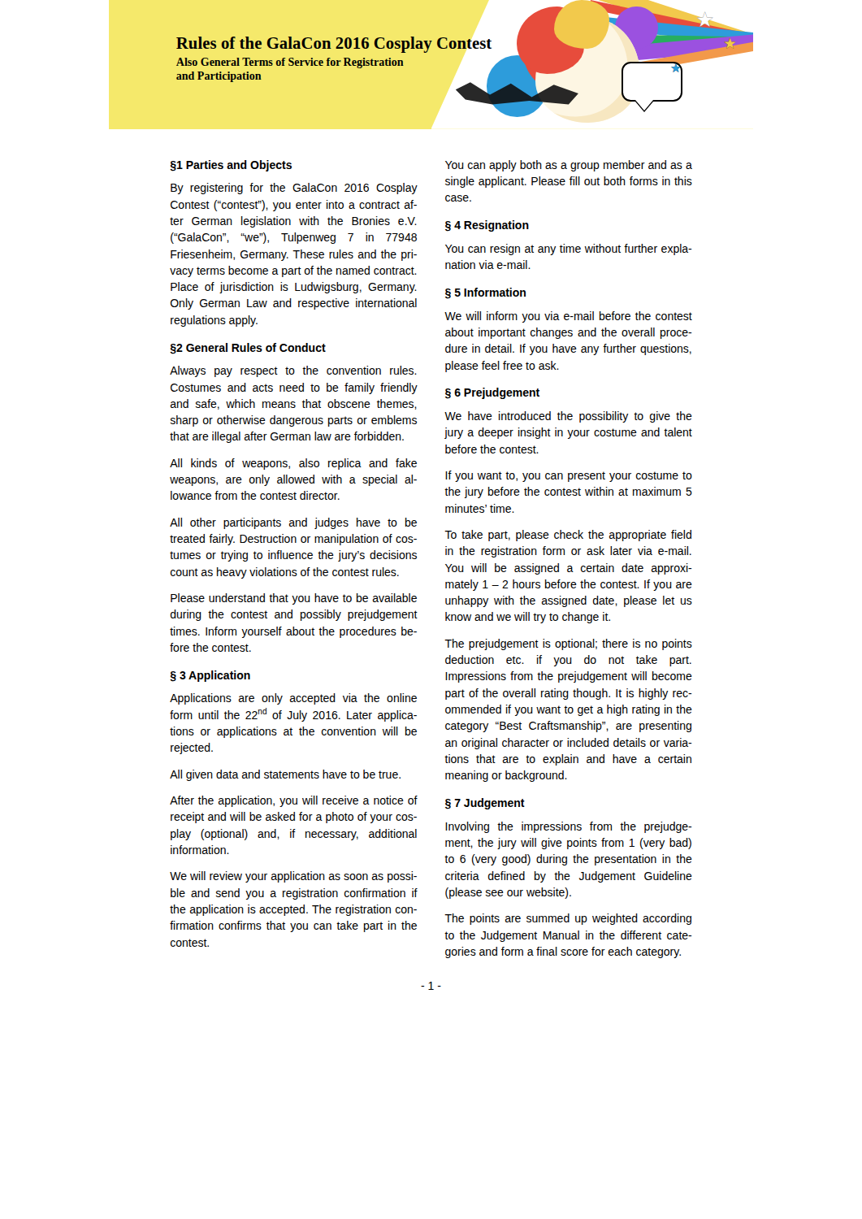Rules of the GalaCon 2016 Cosplay Contest
Also General Terms of Service for Registration
and Participation
§1 Parties and Objects
By registering for the GalaCon 2016 Cosplay Contest (“contest”), you enter into a contract after German legislation with the Bronies e.V. (“GalaCon”, “we”), Tulpenweg 7 in 77948 Friesenheim, Germany. These rules and the privacy terms become a part of the named contract. Place of jurisdiction is Ludwigsburg, Germany. Only German Law and respective international regulations apply.
§2 General Rules of Conduct
Always pay respect to the convention rules. Costumes and acts need to be family friendly and safe, which means that obscene themes, sharp or otherwise dangerous parts or emblems that are illegal after German law are forbidden.
All kinds of weapons, also replica and fake weapons, are only allowed with a special allowance from the contest director.
All other participants and judges have to be treated fairly. Destruction or manipulation of costumes or trying to influence the jury’s decisions count as heavy violations of the contest rules.
Please understand that you have to be available during the contest and possibly prejudgement times. Inform yourself about the procedures before the contest.
§ 3 Application
Applications are only accepted via the online form until the 22nd of July 2016. Later applications or applications at the convention will be rejected.
All given data and statements have to be true.
After the application, you will receive a notice of receipt and will be asked for a photo of your cosplay (optional) and, if necessary, additional information.
We will review your application as soon as possible and send you a registration confirmation if the application is accepted. The registration confirmation confirms that you can take part in the contest.
You can apply both as a group member and as a single applicant. Please fill out both forms in this case.
§ 4 Resignation
You can resign at any time without further explanation via e-mail.
§ 5 Information
We will inform you via e-mail before the contest about important changes and the overall procedure in detail. If you have any further questions, please feel free to ask.
§ 6 Prejudgement
We have introduced the possibility to give the jury a deeper insight in your costume and talent before the contest.
If you want to, you can present your costume to the jury before the contest within at maximum 5 minutes’ time.
To take part, please check the appropriate field in the registration form or ask later via e-mail. You will be assigned a certain date approximately 1 – 2 hours before the contest. If you are unhappy with the assigned date, please let us know and we will try to change it.
The prejudgement is optional; there is no points deduction etc. if you do not take part. Impressions from the prejudgement will become part of the overall rating though. It is highly recommended if you want to get a high rating in the category “Best Craftsmanship”, are presenting an original character or included details or variations that are to explain and have a certain meaning or background.
§ 7 Judgement
Involving the impressions from the prejudgement, the jury will give points from 1 (very bad) to 6 (very good) during the presentation in the criteria defined by the Judgement Guideline (please see our website).
The points are summed up weighted according to the Judgement Manual in the different categories and form a final score for each category.
- 1 -